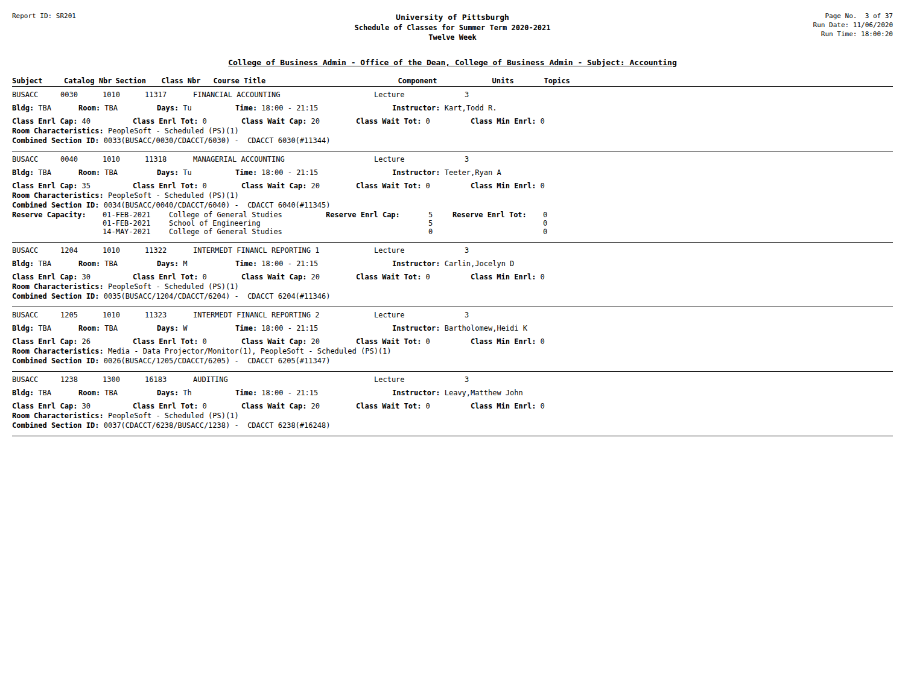Report ID: SR201
Page No. 3 of 37
Run Date: 11/06/2020
Run Time: 18:00:20
University of Pittsburgh
Schedule of Classes for Summer Term 2020-2021
Twelve Week
College of Business Admin - Office of the Dean, College of Business Admin - Subject: Accounting
| Subject | Catalog Nbr | Section | Class Nbr | Course Title | Component | Units | Topics |
| --- | --- | --- | --- | --- | --- | --- | --- |
BUSACC
0030
1010
11317
FINANCIAL ACCOUNTING
Lecture
3
Bldg: TBA
Room: TBA
Days: Tu
Time: 18:00 - 21:15
Instructor: Kart,Todd R.
Class Enrl Cap: 40
Class Enrl Tot: 0
Class Wait Cap: 20
Class Wait Tot: 0
Class Min Enrl: 0
Room Characteristics: PeopleSoft - Scheduled (PS)(1)
Combined Section ID: 0033(BUSACC/0030/CDACCT/6030) - CDACCT 6030(#11344)
BUSACC
0040
1010
11318
MANAGERIAL ACCOUNTING
Lecture
3
Bldg: TBA
Room: TBA
Days: Tu
Time: 18:00 - 21:15
Instructor: Teeter,Ryan A
Class Enrl Cap: 35
Class Enrl Tot: 0
Class Wait Cap: 20
Class Wait Tot: 0
Class Min Enrl: 0
Room Characteristics: PeopleSoft - Scheduled (PS)(1)
Combined Section ID: 0034(BUSACC/0040/CDACCT/6040) - CDACCT 6040(#11345)
Reserve Capacity:
01-FEB-2021
College of General Studies
Reserve Enrl Cap:
5
Reserve Enrl Tot:
0
01-FEB-2021
School of Engineering
5
0
14-MAY-2021
College of General Studies
0
0
BUSACC
1204
1010
11322
INTERMEDT FINANCL REPORTING 1
Lecture
3
Bldg: TBA
Room: TBA
Days: M
Time: 18:00 - 21:15
Instructor: Carlin,Jocelyn D
Class Enrl Cap: 30
Class Enrl Tot: 0
Class Wait Cap: 20
Class Wait Tot: 0
Class Min Enrl: 0
Room Characteristics: PeopleSoft - Scheduled (PS)(1)
Combined Section ID: 0035(BUSACC/1204/CDACCT/6204) - CDACCT 6204(#11346)
BUSACC
1205
1010
11323
INTERMEDT FINANCL REPORTING 2
Lecture
3
Bldg: TBA
Room: TBA
Days: W
Time: 18:00 - 21:15
Instructor: Bartholomew,Heidi K
Class Enrl Cap: 26
Class Enrl Tot: 0
Class Wait Cap: 20
Class Wait Tot: 0
Class Min Enrl: 0
Room Characteristics: Media - Data Projector/Monitor(1), PeopleSoft - Scheduled (PS)(1)
Combined Section ID: 0026(BUSACC/1205/CDACCT/6205) - CDACCT 6205(#11347)
BUSACC
1238
1300
16183
AUDITING
Lecture
3
Bldg: TBA
Room: TBA
Days: Th
Time: 18:00 - 21:15
Instructor: Leavy,Matthew John
Class Enrl Cap: 30
Class Enrl Tot: 0
Class Wait Cap: 20
Class Wait Tot: 0
Class Min Enrl: 0
Room Characteristics: PeopleSoft - Scheduled (PS)(1)
Combined Section ID: 0037(CDACCT/6238/BUSACC/1238) - CDACCT 6238(#16248)